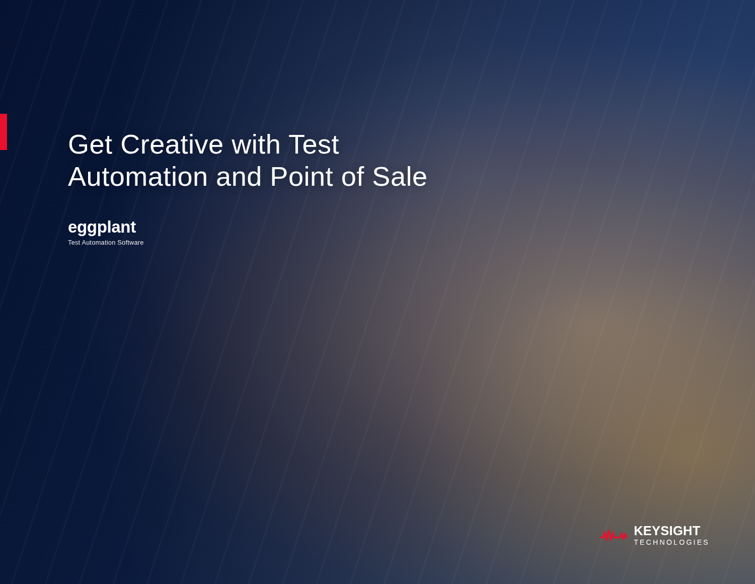Get Creative with Test Automation and Point of Sale
eggplant
Test Automation Software
KEYSIGHT TECHNOLOGIES